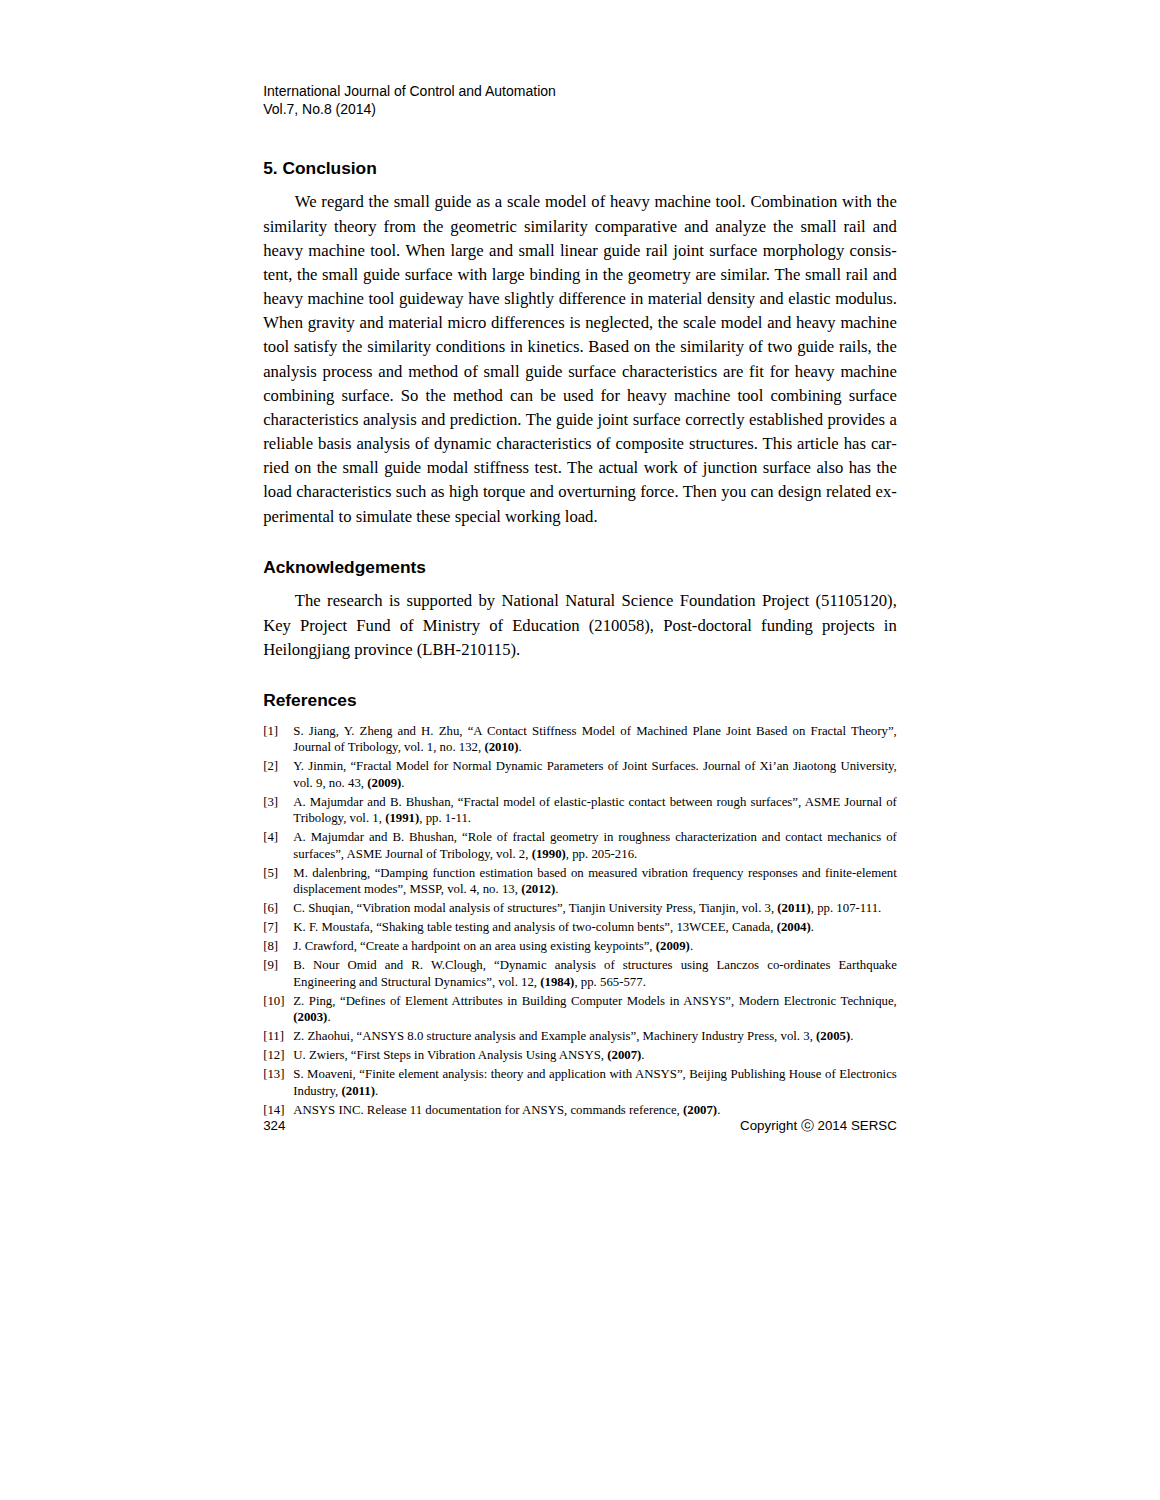International Journal of Control and Automation
Vol.7, No.8 (2014)
5. Conclusion
We regard the small guide as a scale model of heavy machine tool. Combination with the similarity theory from the geometric similarity comparative and analyze the small rail and heavy machine tool. When large and small linear guide rail joint surface morphology consistent, the small guide surface with large binding in the geometry are similar. The small rail and heavy machine tool guideway have slightly difference in material density and elastic modulus. When gravity and material micro differences is neglected, the scale model and heavy machine tool satisfy the similarity conditions in kinetics. Based on the similarity of two guide rails, the analysis process and method of small guide surface characteristics are fit for heavy machine combining surface. So the method can be used for heavy machine tool combining surface characteristics analysis and prediction. The guide joint surface correctly established provides a reliable basis analysis of dynamic characteristics of composite structures. This article has carried on the small guide modal stiffness test. The actual work of junction surface also has the load characteristics such as high torque and overturning force. Then you can design related experimental to simulate these special working load.
Acknowledgements
The research is supported by National Natural Science Foundation Project (51105120), Key Project Fund of Ministry of Education (210058), Post-doctoral funding projects in Heilongjiang province (LBH-210115).
References
[1] S. Jiang, Y. Zheng and H. Zhu, “A Contact Stiffness Model of Machined Plane Joint Based on Fractal Theory”, Journal of Tribology, vol. 1, no. 132, (2010).
[2] Y. Jinmin, “Fractal Model for Normal Dynamic Parameters of Joint Surfaces. Journal of Xi’an Jiaotong University, vol. 9, no. 43, (2009).
[3] A. Majumdar and B. Bhushan, “Fractal model of elastic-plastic contact between rough surfaces”, ASME Journal of Tribology, vol. 1, (1991), pp. 1-11.
[4] A. Majumdar and B. Bhushan, “Role of fractal geometry in roughness characterization and contact mechanics of surfaces”, ASME Journal of Tribology, vol. 2, (1990), pp. 205-216.
[5] M. dalenbring, “Damping function estimation based on measured vibration frequency responses and finite-element displacement modes”, MSSP, vol. 4, no. 13, (2012).
[6] C. Shuqian, “Vibration modal analysis of structures”, Tianjin University Press, Tianjin, vol. 3, (2011), pp. 107-111.
[7] K. F. Moustafa, “Shaking table testing and analysis of two-column bents”, 13WCEE, Canada, (2004).
[8] J. Crawford, “Create a hardpoint on an area using existing keypoints”, (2009).
[9] B. Nour Omid and R. W.Clough, “Dynamic analysis of structures using Lanczos co-ordinates Earthquake Engineering and Structural Dynamics”, vol. 12, (1984), pp. 565-577.
[10] Z. Ping, “Defines of Element Attributes in Building Computer Models in ANSYS”, Modern Electronic Technique, (2003).
[11] Z. Zhaohui, “ANSYS 8.0 structure analysis and Example analysis”, Machinery Industry Press, vol. 3, (2005).
[12] U. Zwiers, “First Steps in Vibration Analysis Using ANSYS, (2007).
[13] S. Moaveni, “Finite element analysis: theory and application with ANSYS”, Beijing Publishing House of Electronics Industry, (2011).
[14] ANSYS INC. Release 11 documentation for ANSYS, commands reference, (2007).
324 Copyright ⓒ 2014 SERSC